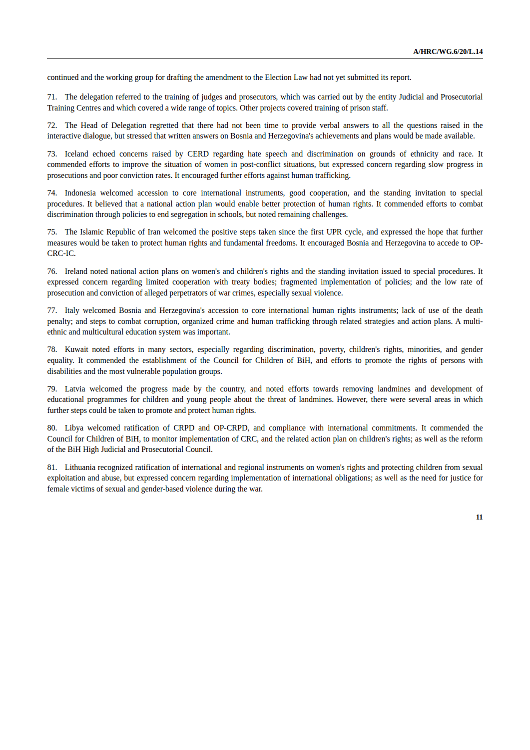A/HRC/WG.6/20/L.14
continued and the working group for drafting the amendment to the Election Law had not yet submitted its report.
71. The delegation referred to the training of judges and prosecutors, which was carried out by the entity Judicial and Prosecutorial Training Centres and which covered a wide range of topics. Other projects covered training of prison staff.
72. The Head of Delegation regretted that there had not been time to provide verbal answers to all the questions raised in the interactive dialogue, but stressed that written answers on Bosnia and Herzegovina's achievements and plans would be made available.
73. Iceland echoed concerns raised by CERD regarding hate speech and discrimination on grounds of ethnicity and race. It commended efforts to improve the situation of women in post-conflict situations, but expressed concern regarding slow progress in prosecutions and poor conviction rates. It encouraged further efforts against human trafficking.
74. Indonesia welcomed accession to core international instruments, good cooperation, and the standing invitation to special procedures. It believed that a national action plan would enable better protection of human rights. It commended efforts to combat discrimination through policies to end segregation in schools, but noted remaining challenges.
75. The Islamic Republic of Iran welcomed the positive steps taken since the first UPR cycle, and expressed the hope that further measures would be taken to protect human rights and fundamental freedoms. It encouraged Bosnia and Herzegovina to accede to OP-CRC-IC.
76. Ireland noted national action plans on women's and children's rights and the standing invitation issued to special procedures. It expressed concern regarding limited cooperation with treaty bodies; fragmented implementation of policies; and the low rate of prosecution and conviction of alleged perpetrators of war crimes, especially sexual violence.
77. Italy welcomed Bosnia and Herzegovina's accession to core international human rights instruments; lack of use of the death penalty; and steps to combat corruption, organized crime and human trafficking through related strategies and action plans. A multi-ethnic and multicultural education system was important.
78. Kuwait noted efforts in many sectors, especially regarding discrimination, poverty, children's rights, minorities, and gender equality. It commended the establishment of the Council for Children of BiH, and efforts to promote the rights of persons with disabilities and the most vulnerable population groups.
79. Latvia welcomed the progress made by the country, and noted efforts towards removing landmines and development of educational programmes for children and young people about the threat of landmines. However, there were several areas in which further steps could be taken to promote and protect human rights.
80. Libya welcomed ratification of CRPD and OP-CRPD, and compliance with international commitments. It commended the Council for Children of BiH, to monitor implementation of CRC, and the related action plan on children's rights; as well as the reform of the BiH High Judicial and Prosecutorial Council.
81. Lithuania recognized ratification of international and regional instruments on women's rights and protecting children from sexual exploitation and abuse, but expressed concern regarding implementation of international obligations; as well as the need for justice for female victims of sexual and gender-based violence during the war.
11